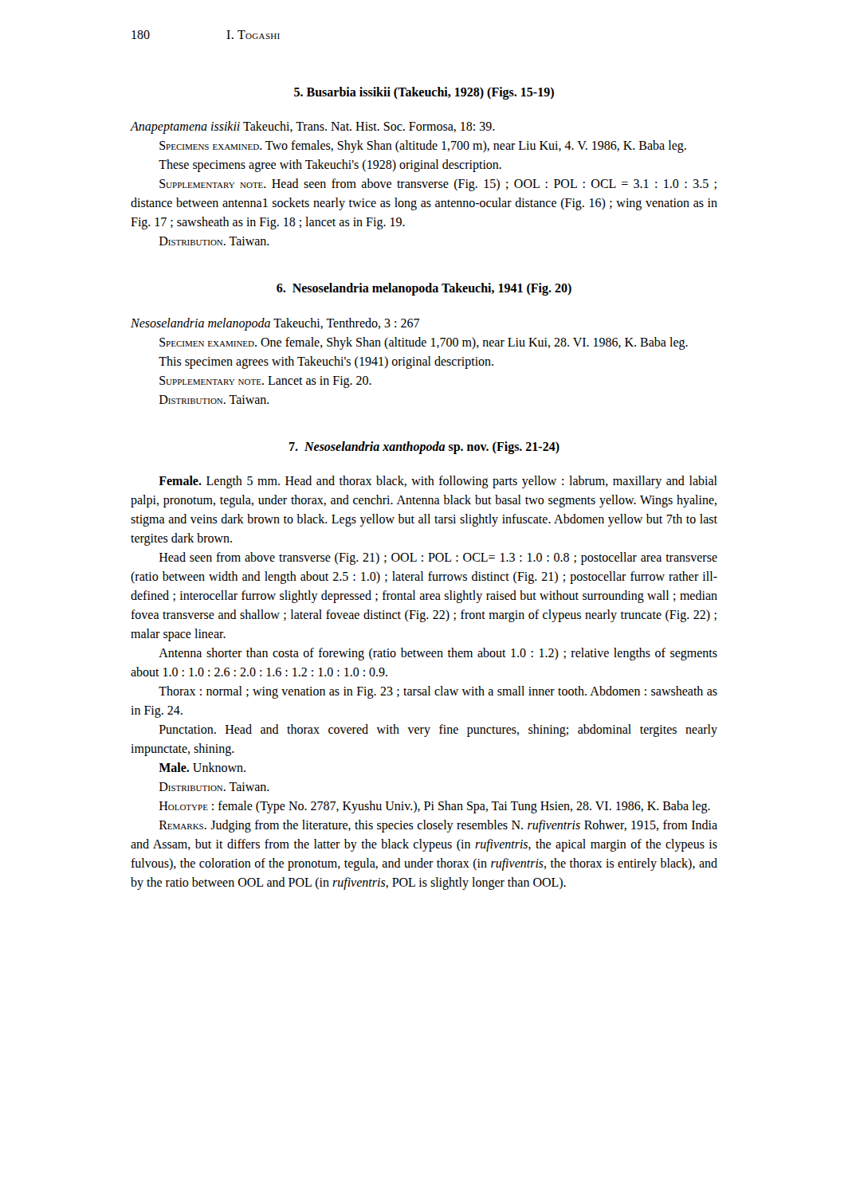180 I. Togashi
5. Busarbia issikii (Takeuchi, 1928) (Figs. 15-19)
Anapeptamena issikii Takeuchi, Trans. Nat. Hist. Soc. Formosa, 18: 39.
Specimens examined. Two females, Shyk Shan (altitude 1,700 m), near Liu Kui, 4. V. 1986, K. Baba leg.
These specimens agree with Takeuchi's (1928) original description.
Supplementary note. Head seen from above transverse (Fig. 15) ; OOL : POL : OCL = 3.1 : 1.0 : 3.5 ; distance between antenna1 sockets nearly twice as long as antenno-ocular distance (Fig. 16) ; wing venation as in Fig. 17 ; sawsheath as in Fig. 18 ; lancet as in Fig. 19.
Distribution. Taiwan.
6. Nesoselandria melanopoda Takeuchi, 1941 (Fig. 20)
Nesoselandria melanopoda Takeuchi, Tenthredo, 3 : 267
Specimen examined. One female, Shyk Shan (altitude 1,700 m), near Liu Kui, 28. VI. 1986, K. Baba leg.
This specimen agrees with Takeuchi's (1941) original description.
Supplementary note. Lancet as in Fig. 20.
Distribution. Taiwan.
7. Nesoselandria xanthopoda sp. nov. (Figs. 21-24)
Female. Length 5 mm. Head and thorax black, with following parts yellow : labrum, maxillary and labial palpi, pronotum, tegula, under thorax, and cenchri. Antenna black but basal two segments yellow. Wings hyaline, stigma and veins dark brown to black. Legs yellow but all tarsi slightly infuscate. Abdomen yellow but 7th to last tergites dark brown.
Head seen from above transverse (Fig. 21) ; OOL : POL : OCL= 1.3 : 1.0 : 0.8 ; postocellar area transverse (ratio between width and length about 2.5 : 1.0) ; lateral furrows distinct (Fig. 21) ; postocellar furrow rather ill-defined ; interocellar furrow slightly depressed ; frontal area slightly raised but without surrounding wall ; median fovea transverse and shallow ; lateral foveae distinct (Fig. 22) ; front margin of clypeus nearly truncate (Fig. 22) ; malar space linear.
Antenna shorter than costa of forewing (ratio between them about 1.0 : 1.2) ; relative lengths of segments about 1.0 : 1.0 : 2.6 : 2.0 : 1.6 : 1.2 : 1.0 : 1.0 : 0.9.
Thorax : normal ; wing venation as in Fig. 23 ; tarsal claw with a small inner tooth. Abdomen : sawsheath as in Fig. 24.
Punctation. Head and thorax covered with very fine punctures, shining; abdominal tergites nearly impunctate, shining.
Male. Unknown.
Distribution. Taiwan.
Holotype : female (Type No. 2787, Kyushu Univ.), Pi Shan Spa, Tai Tung Hsien, 28. VI. 1986, K. Baba leg.
Remarks. Judging from the literature, this species closely resembles N. rufiventris Rohwer, 1915, from India and Assam, but it differs from the latter by the black clypeus (in rufiventris, the apical margin of the clypeus is fulvous), the coloration of the pronotum, tegula, and under thorax (in rufiventris, the thorax is entirely black), and by the ratio between OOL and POL (in rufiventris, POL is slightly longer than OOL).